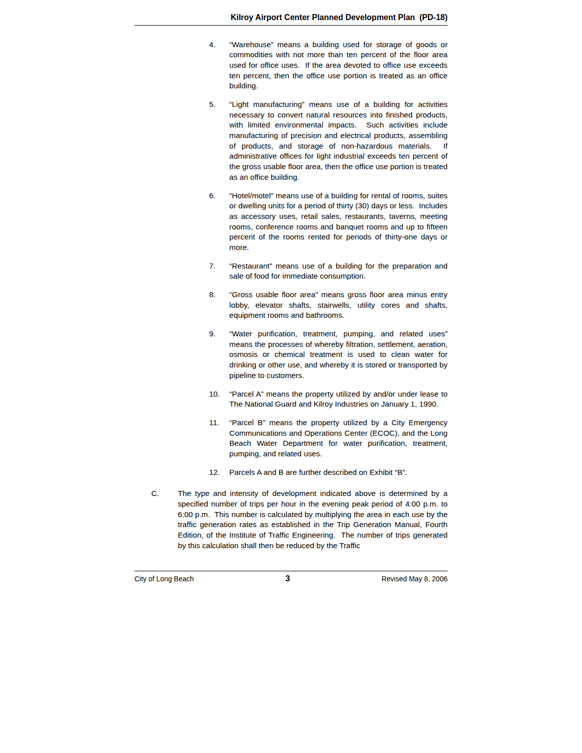Kilroy Airport Center Planned Development Plan (PD-18)
4.
“Warehouse” means a building used for storage of goods or commodities with not more than ten percent of the floor area used for office uses. If the area devoted to office use exceeds ten percent, then the office use portion is treated as an office building.
5.
“Light manufacturing” means use of a building for activities necessary to convert natural resources into finished products, with limited environmental impacts. Such activities include manufacturing of precision and electrical products, assembling of products, and storage of non-hazardous materials. If administrative offices for light industrial exceeds ten percent of the gross usable floor area, then the office use portion is treated as an office building.
6.
“Hotel/motel” means use of a building for rental of rooms, suites or dwelling units for a period of thirty (30) days or less. Includes as accessory uses, retail sales, restaurants, taverns, meeting rooms, conference rooms and banquet rooms and up to fifteen percent of the rooms rented for periods of thirty-one days or more.
7.
“Restaurant” means use of a building for the preparation and sale of food for immediate consumption.
8.
“Gross usable floor area” means gross floor area minus entry lobby, elevator shafts, stairwells, utility cores and shafts, equipment rooms and bathrooms.
9.
“Water purification, treatment, pumping, and related uses” means the processes of whereby filtration, settlement, aeration, osmosis or chemical treatment is used to clean water for drinking or other use, and whereby it is stored or transported by pipeline to customers.
10.
“Parcel A” means the property utilized by and/or under lease to The National Guard and Kilroy Industries on January 1, 1990.
11.
“Parcel B” means the property utilized by a City Emergency Communications and Operations Center (ECOC), and the Long Beach Water Department for water purification, treatment, pumping, and related uses.
12.
Parcels A and B are further described on Exhibit “B”.
C.
The type and intensity of development indicated above is determined by a specified number of trips per hour in the evening peak period of 4:00 p.m. to 6:00 p.m. This number is calculated by multiplying the area in each use by the traffic generation rates as established in the Trip Generation Manual, Fourth Edition, of the Institute of Traffic Engineering. The number of trips generated by this calculation shall then be reduced by the Traffic
City of Long Beach
3
Revised May 8, 2006